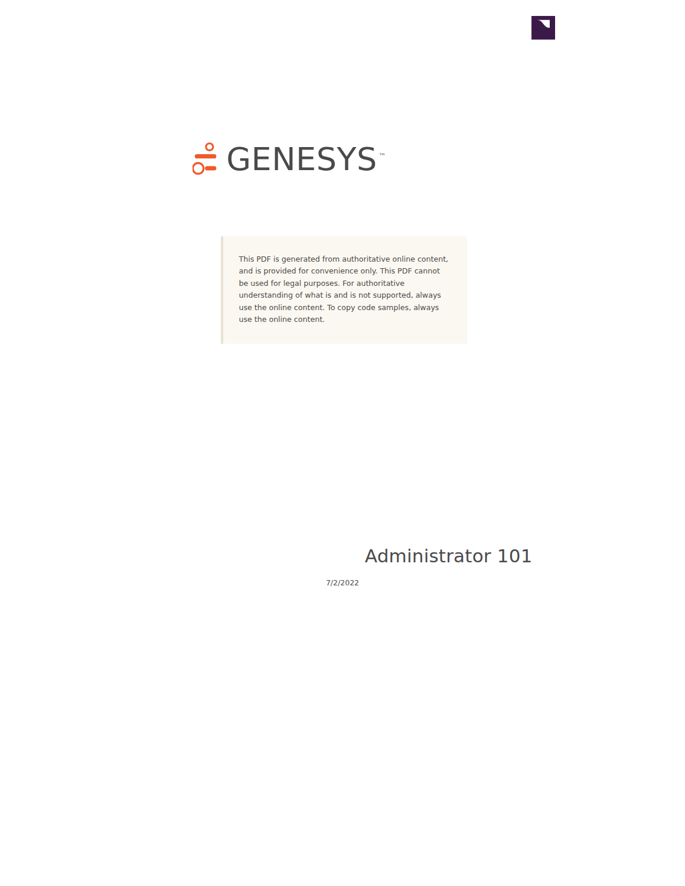GENESYS™
This PDF is generated from authoritative online content, and is provided for convenience only. This PDF cannot be used for legal purposes. For authoritative understanding of what is and is not supported, always use the online content. To copy code samples, always use the online content.
Administrator 101
7/2/2022